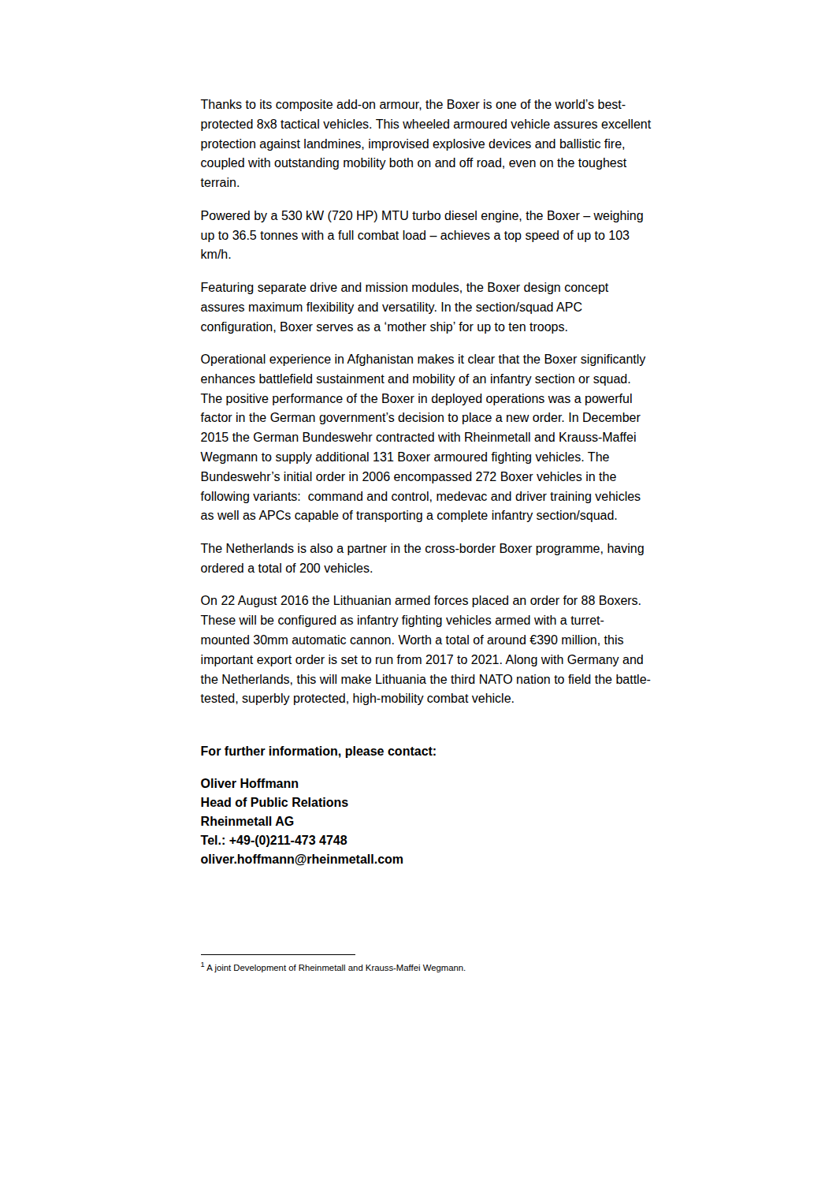Thanks to its composite add-on armour, the Boxer is one of the world’s best-protected 8x8 tactical vehicles. This wheeled armoured vehicle assures excellent protection against landmines, improvised explosive devices and ballistic fire, coupled with outstanding mobility both on and off road, even on the toughest terrain.
Powered by a 530 kW (720 HP) MTU turbo diesel engine, the Boxer – weighing up to 36.5 tonnes with a full combat load – achieves a top speed of up to 103 km/h.
Featuring separate drive and mission modules, the Boxer design concept assures maximum flexibility and versatility. In the section/squad APC configuration, Boxer serves as a ‘mother ship’ for up to ten troops.
Operational experience in Afghanistan makes it clear that the Boxer significantly enhances battlefield sustainment and mobility of an infantry section or squad. The positive performance of the Boxer in deployed operations was a powerful factor in the German government’s decision to place a new order. In December 2015 the German Bundeswehr contracted with Rheinmetall and Krauss-Maffei Wegmann to supply additional 131 Boxer armoured fighting vehicles. The Bundeswehr’s initial order in 2006 encompassed 272 Boxer vehicles in the following variants: command and control, medevac and driver training vehicles as well as APCs capable of transporting a complete infantry section/squad.
The Netherlands is also a partner in the cross-border Boxer programme, having ordered a total of 200 vehicles.
On 22 August 2016 the Lithuanian armed forces placed an order for 88 Boxers. These will be configured as infantry fighting vehicles armed with a turret-mounted 30mm automatic cannon. Worth a total of around €390 million, this important export order is set to run from 2017 to 2021. Along with Germany and the Netherlands, this will make Lithuania the third NATO nation to field the battle-tested, superbly protected, high-mobility combat vehicle.
For further information, please contact:
Oliver Hoffmann
Head of Public Relations
Rheinmetall AG
Tel.: +49-(0)211-473 4748
oliver.hoffmann@rheinmetall.com
1 A joint Development of Rheinmetall and Krauss-Maffei Wegmann.